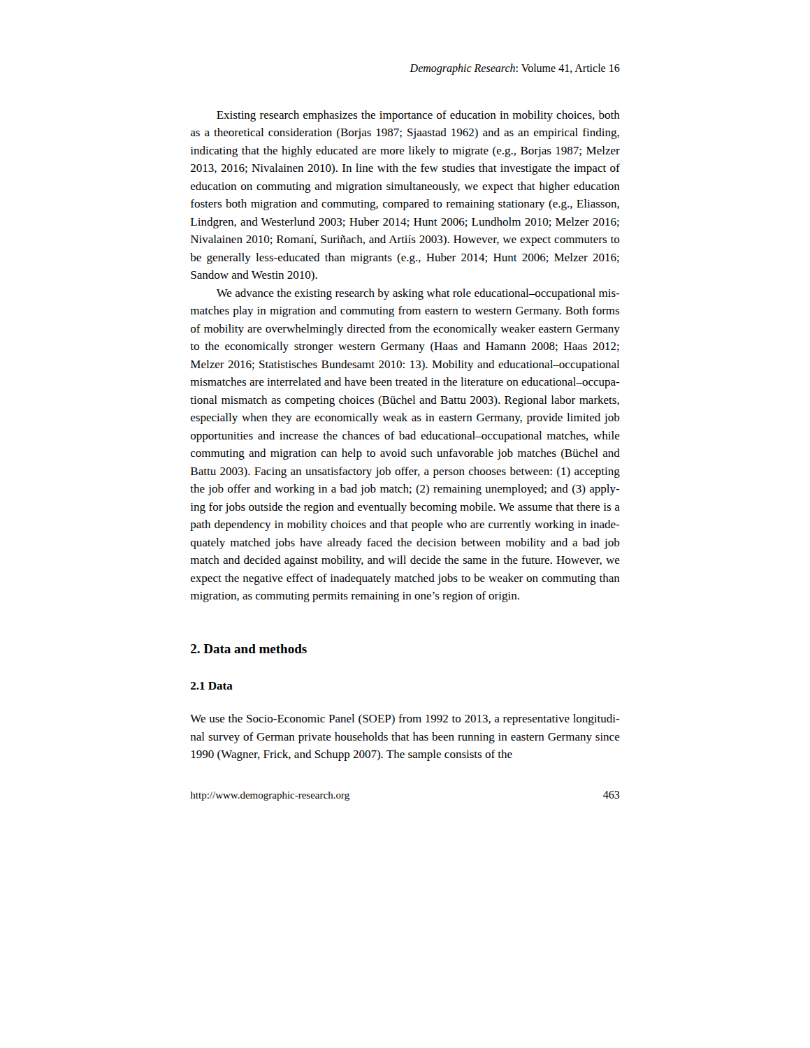Demographic Research: Volume 41, Article 16
Existing research emphasizes the importance of education in mobility choices, both as a theoretical consideration (Borjas 1987; Sjaastad 1962) and as an empirical finding, indicating that the highly educated are more likely to migrate (e.g., Borjas 1987; Melzer 2013, 2016; Nivalainen 2010). In line with the few studies that investigate the impact of education on commuting and migration simultaneously, we expect that higher education fosters both migration and commuting, compared to remaining stationary (e.g., Eliasson, Lindgren, and Westerlund 2003; Huber 2014; Hunt 2006; Lundholm 2010; Melzer 2016; Nivalainen 2010; Romaní, Suriñach, and Artiís 2003). However, we expect commuters to be generally less-educated than migrants (e.g., Huber 2014; Hunt 2006; Melzer 2016; Sandow and Westin 2010).
We advance the existing research by asking what role educational–occupational mismatches play in migration and commuting from eastern to western Germany. Both forms of mobility are overwhelmingly directed from the economically weaker eastern Germany to the economically stronger western Germany (Haas and Hamann 2008; Haas 2012; Melzer 2016; Statistisches Bundesamt 2010: 13). Mobility and educational–occupational mismatches are interrelated and have been treated in the literature on educational–occupational mismatch as competing choices (Büchel and Battu 2003). Regional labor markets, especially when they are economically weak as in eastern Germany, provide limited job opportunities and increase the chances of bad educational–occupational matches, while commuting and migration can help to avoid such unfavorable job matches (Büchel and Battu 2003). Facing an unsatisfactory job offer, a person chooses between: (1) accepting the job offer and working in a bad job match; (2) remaining unemployed; and (3) applying for jobs outside the region and eventually becoming mobile. We assume that there is a path dependency in mobility choices and that people who are currently working in inadequately matched jobs have already faced the decision between mobility and a bad job match and decided against mobility, and will decide the same in the future. However, we expect the negative effect of inadequately matched jobs to be weaker on commuting than migration, as commuting permits remaining in one’s region of origin.
2. Data and methods
2.1 Data
We use the Socio-Economic Panel (SOEP) from 1992 to 2013, a representative longitudinal survey of German private households that has been running in eastern Germany since 1990 (Wagner, Frick, and Schupp 2007). The sample consists of the
http://www.demographic-research.org 463